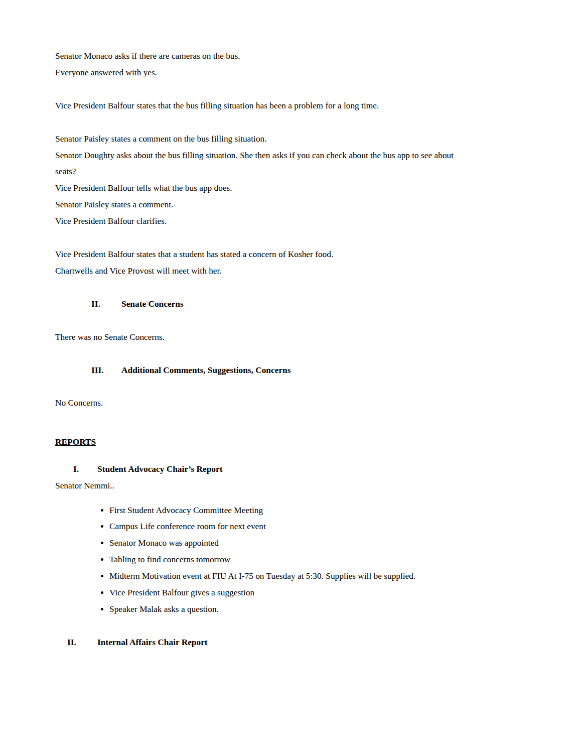Senator Monaco asks if there are cameras on the bus.
Everyone answered with yes.
Vice President Balfour states that the bus filling situation has been a problem for a long time.
Senator Paisley states a comment on the bus filling situation.
Senator Doughty asks about the bus filling situation. She then asks if you can check about the bus app to see about seats?
Vice President Balfour tells what the bus app does.
Senator Paisley states a comment.
Vice President Balfour clarifies.
Vice President Balfour states that a student has stated a concern of Kosher food.
Chartwells and Vice Provost will meet with her.
II. Senate Concerns
There was no Senate Concerns.
III. Additional Comments, Suggestions, Concerns
No Concerns.
REPORTS
I. Student Advocacy Chair’s Report
Senator Nemmi..
First Student Advocacy Committee Meeting
Campus Life conference room for next event
Senator Monaco was appointed
Tabling to find concerns tomorrow
Midterm Motivation event at FIU At I-75 on Tuesday at 5:30. Supplies will be supplied.
Vice President Balfour gives a suggestion
Speaker Malak asks a question.
II. Internal Affairs Chair Report